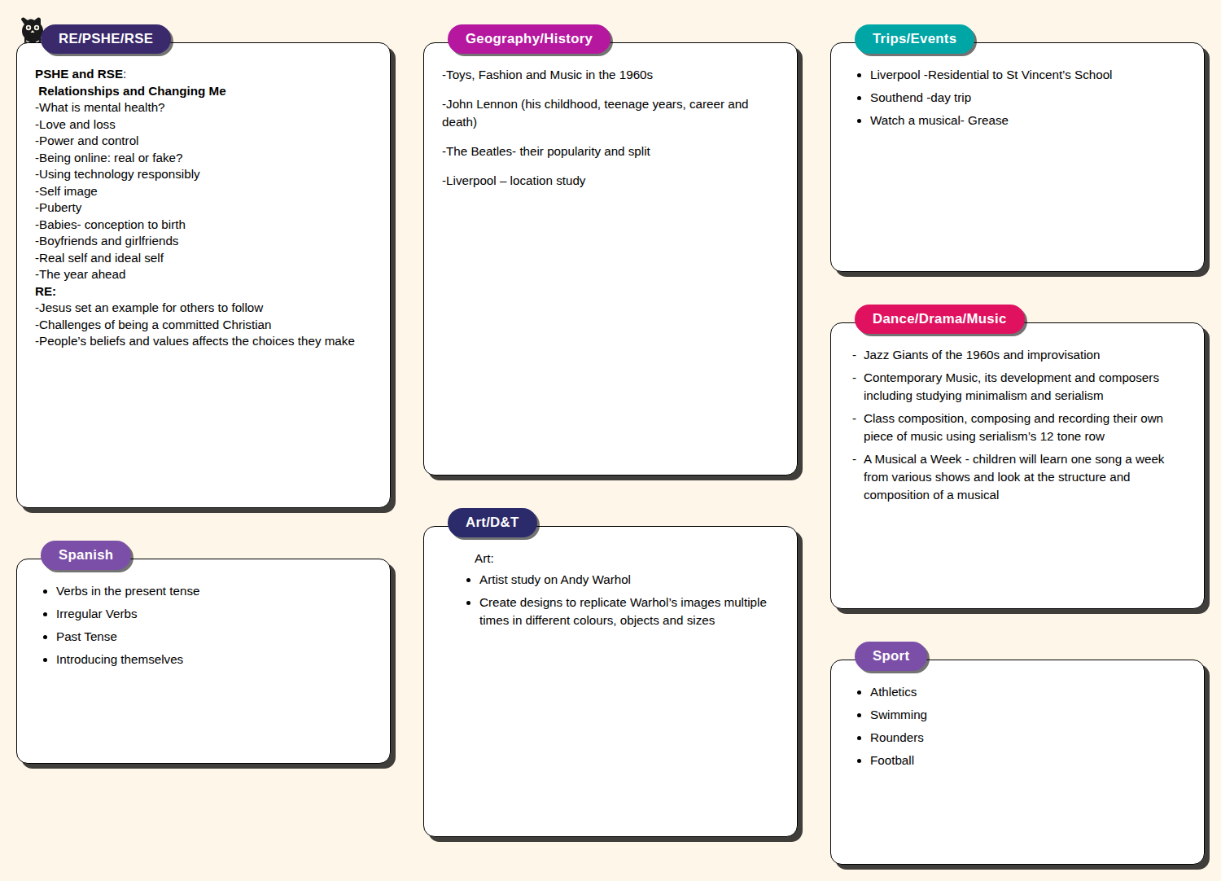RE/PSHE/RSE
PSHE and RSE:
Relationships and Changing Me
-What is mental health?
-Love and loss
-Power and control
-Being online: real or fake?
-Using technology responsibly
-Self image
-Puberty
-Babies- conception to birth
-Boyfriends and girlfriends
-Real self and ideal self
-The year ahead
RE:
-Jesus set an example for others to follow
-Challenges of being a committed Christian
-People’s beliefs and values affects the choices they make
Spanish
Verbs in the present tense
Irregular Verbs
Past Tense
Introducing themselves
Geography/History
-Toys, Fashion and Music in the 1960s
-John Lennon (his childhood, teenage years, career and death)
-The Beatles- their popularity and split
-Liverpool – location study
Art/D&T
Art:
Artist study on Andy Warhol
Create designs to replicate Warhol’s images multiple times in different colours, objects and sizes
Trips/Events
Liverpool -Residential to St Vincent’s School
Southend -day trip
Watch a musical- Grease
Dance/Drama/Music
Jazz Giants of the 1960s and improvisation
Contemporary Music, its development and composers including studying minimalism and serialism
Class composition, composing and recording their own piece of music using serialism’s 12 tone row
A Musical a Week - children will learn one song a week from various shows and look at the structure and composition of a musical
Sport
Athletics
Swimming
Rounders
Football